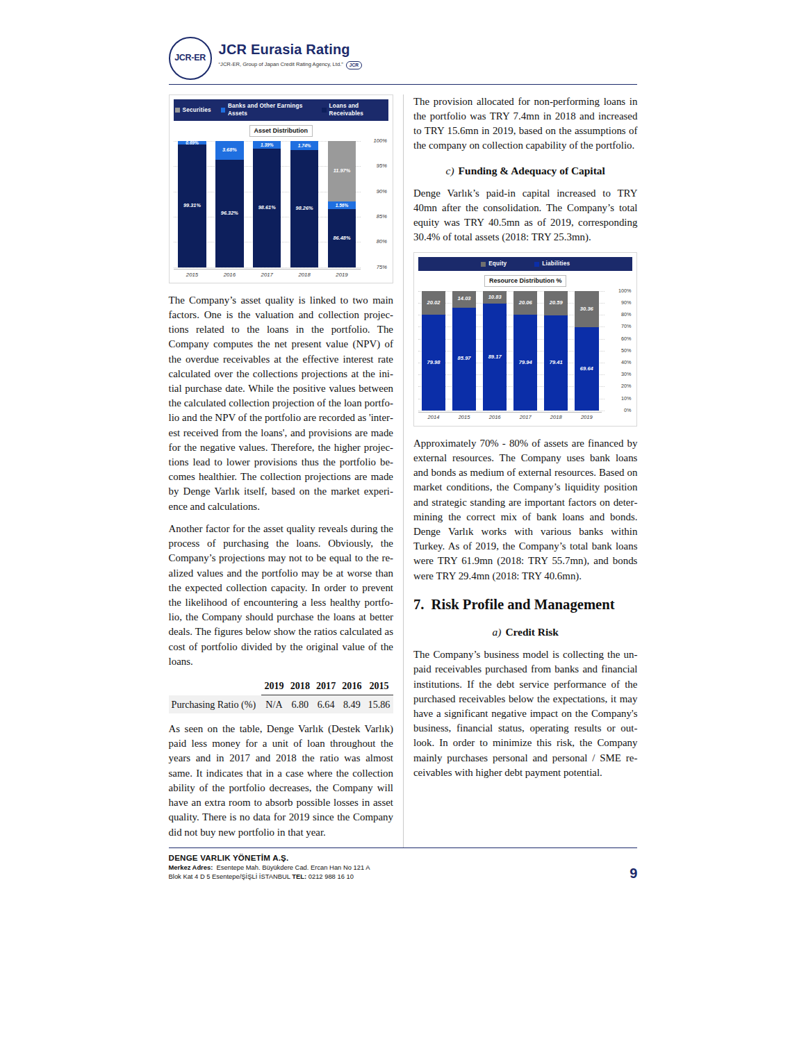JCR-ER
JCR Eurasia Rating
“JCR-ER, Group of Japan Credit Rating Agency, Ltd.” JCR
Securities Banks and Other Earnings Assets Loans and Receivables
Asset Distribution
100% 95% 90% 85% 80% 75%
0.69%
99.31%
3.68%
96.32%
1.39%
98.61%
1.74%
98.26%
11.97%
1.56%
86.48%
20152016201720182019
The Company’s asset quality is linked to two main factors. One is the valuation and collection projections related to the loans in the portfolio. The Company computes the net present value (NPV) of the overdue receivables at the effective interest rate calculated over the collections projections at the initial purchase date. While the positive values between the calculated collection projection of the loan portfolio and the NPV of the portfolio are recorded as 'interest received from the loans', and provisions are made for the negative values. Therefore, the higher projections lead to lower provisions thus the portfolio becomes healthier. The collection projections are made by Denge Varlık itself, based on the market experience and calculations.
Another factor for the asset quality reveals during the process of purchasing the loans. Obviously, the Company’s projections may not to be equal to the realized values and the portfolio may be at worse than the expected collection capacity. In order to prevent the likelihood of encountering a less healthy portfolio, the Company should purchase the loans at better deals. The figures below show the ratios calculated as cost of portfolio divided by the original value of the loans.
| | 2019 | 2018 | 2017 | 2016 | 2015 |
| --- | --- | --- | --- | --- | --- |
| Purchasing Ratio (%) | N/A | 6.80 | 6.64 | 8.49 | 15.86 |
As seen on the table, Denge Varlık (Destek Varlık) paid less money for a unit of loan throughout the years and in 2017 and 2018 the ratio was almost same. It indicates that in a case where the collection ability of the portfolio decreases, the Company will have an extra room to absorb possible losses in asset quality. There is no data for 2019 since the Company did not buy new portfolio in that year.
The provision allocated for non-performing loans in the portfolio was TRY 7.4mn in 2018 and increased to TRY 15.6mn in 2019, based on the assumptions of the company on collection capability of the portfolio.
c) Funding & Adequacy of Capital
Denge Varlık’s paid-in capital increased to TRY 40mn after the consolidation. The Company’s total equity was TRY 40.5mn as of 2019, corresponding 30.4% of total assets (2018: TRY 25.3mn).
Equity Liabilities
Resource Distribution %
100% 90% 80% 70% 60% 50% 40% 30% 20% 10% 0%
20.02
79.98
14.03
85.97
10.83
89.17
20.06
79.94
20.59
79.41
30.36
69.64
201420152016201720182019
Approximately 70% - 80% of assets are financed by external resources. The Company uses bank loans and bonds as medium of external resources. Based on market conditions, the Company’s liquidity position and strategic standing are important factors on determining the correct mix of bank loans and bonds. Denge Varlık works with various banks within Turkey. As of 2019, the Company’s total bank loans were TRY 61.9mn (2018: TRY 55.7mn), and bonds were TRY 29.4mn (2018: TRY 40.6mn).
7. Risk Profile and Management
a) Credit Risk
The Company’s business model is collecting the unpaid receivables purchased from banks and financial institutions. If the debt service performance of the purchased receivables below the expectations, it may have a significant negative impact on the Company's business, financial status, operating results or outlook. In order to minimize this risk, the Company mainly purchases personal and personal / SME receivables with higher debt payment potential.
DENGE VARLIK YÖNETİM A.Ş.
Merkez Adres: Esentepe Mah. Büyükdere Cad. Ercan Han No 121 A
Blok Kat 4 D 5 Esentepe/ŞİŞLİ İSTANBUL TEL: 0212 988 16 10
9